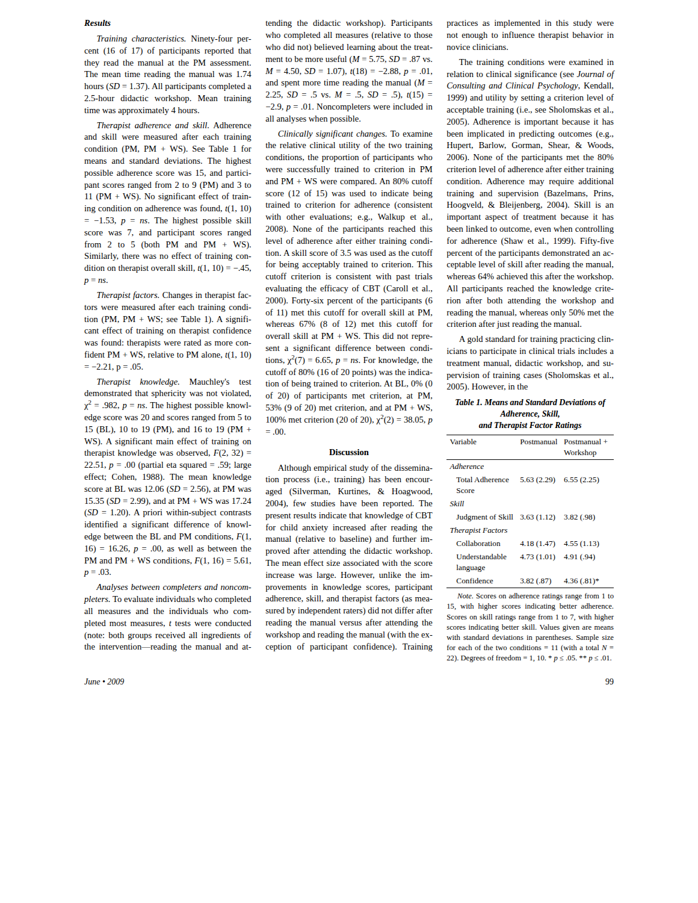Results
Training characteristics. Ninety-four percent (16 of 17) of participants reported that they read the manual at the PM assessment. The mean time reading the manual was 1.74 hours (SD = 1.37). All participants completed a 2.5-hour didactic workshop. Mean training time was approximately 4 hours.
Therapist adherence and skill. Adherence and skill were measured after each training condition (PM, PM + WS). See Table 1 for means and standard deviations. The highest possible adherence score was 15, and participant scores ranged from 2 to 9 (PM) and 3 to 11 (PM + WS). No significant effect of training condition on adherence was found, t(1, 10) = −1.53, p = ns. The highest possible skill score was 7, and participant scores ranged from 2 to 5 (both PM and PM + WS). Similarly, there was no effect of training condition on therapist overall skill, t(1, 10) = −.45, p = ns.
Therapist factors. Changes in therapist factors were measured after each training condition (PM, PM + WS; see Table 1). A significant effect of training on therapist confidence was found: therapists were rated as more confident PM + WS, relative to PM alone, t(1, 10) = −2.21, p = .05.
Therapist knowledge. Mauchley's test demonstrated that sphericity was not violated, χ2 = .982, p = ns. The highest possible knowledge score was 20 and scores ranged from 5 to 15 (BL), 10 to 19 (PM), and 16 to 19 (PM + WS). A significant main effect of training on therapist knowledge was observed, F(2, 32) = 22.51, p = .00 (partial eta squared = .59; large effect; Cohen, 1988). The mean knowledge score at BL was 12.06 (SD = 2.56), at PM was 15.35 (SD = 2.99), and at PM + WS was 17.24 (SD = 1.20). A priori within-subject contrasts identified a significant difference of knowledge between the BL and PM conditions, F(1, 16) = 16.26, p = .00, as well as between the PM and PM + WS conditions, F(1, 16) = 5.61, p = .03.
Analyses between completers and noncompleters. To evaluate individuals who completed all measures and the individuals who completed most measures, t tests were conducted (note: both groups received all ingredients of the intervention—reading the manual and attending the didactic workshop). Participants who completed all measures (relative to those who did not) believed learning about the treatment to be more useful (M = 5.75, SD = .87 vs. M = 4.50, SD = 1.07), t(18) = −2.88, p = .01, and spent more time reading the manual (M = 2.25, SD = .5 vs. M = .5, SD = .5), t(15) = −2.9, p = .01. Noncompleters were included in all analyses when possible.
Clinically significant changes. To examine the relative clinical utility of the two training conditions, the proportion of participants who were successfully trained to criterion in PM and PM + WS were compared. An 80% cutoff score (12 of 15) was used to indicate being trained to criterion for adherence (consistent with other evaluations; e.g., Walkup et al., 2008). None of the participants reached this level of adherence after either training condition. A skill score of 3.5 was used as the cutoff for being acceptably trained to criterion. This cutoff criterion is consistent with past trials evaluating the efficacy of CBT (Caroll et al., 2000). Forty-six percent of the participants (6 of 11) met this cutoff for overall skill at PM, whereas 67% (8 of 12) met this cutoff for overall skill at PM + WS. This did not represent a significant difference between conditions, χ2(7) = 6.65, p = ns. For knowledge, the cutoff of 80% (16 of 20 points) was the indication of being trained to criterion. At BL, 0% (0 of 20) of participants met criterion, at PM, 53% (9 of 20) met criterion, and at PM + WS, 100% met criterion (20 of 20), χ2(2) = 38.05, p = .00.
Discussion
Although empirical study of the dissemination process (i.e., training) has been encouraged (Silverman, Kurtines, & Hoagwood, 2004), few studies have been reported. The present results indicate that knowledge of CBT for child anxiety increased after reading the manual (relative to baseline) and further improved after attending the didactic workshop. The mean effect size associated with the score increase was large. However, unlike the improvements in knowledge scores, participant adherence, skill, and therapist factors (as measured by independent raters) did not differ after reading the manual versus after attending the workshop and reading the manual (with the exception of participant confidence). Training practices as implemented in this study were not enough to influence therapist behavior in novice clinicians.
The training conditions were examined in relation to clinical significance (see Journal of Consulting and Clinical Psychology, Kendall, 1999) and utility by setting a criterion level of acceptable training (i.e., see Sholomskas et al., 2005). Adherence is important because it has been implicated in predicting outcomes (e.g., Hupert, Barlow, Gorman, Shear, & Woods, 2006). None of the participants met the 80% criterion level of adherence after either training condition. Adherence may require additional training and supervision (Bazelmans, Prins, Hoogveld, & Bleijenberg, 2004). Skill is an important aspect of treatment because it has been linked to outcome, even when controlling for adherence (Shaw et al., 1999). Fifty-five percent of the participants demonstrated an acceptable level of skill after reading the manual, whereas 64% achieved this after the workshop. All participants reached the knowledge criterion after both attending the workshop and reading the manual, whereas only 50% met the criterion after just reading the manual.
A gold standard for training practicing clinicians to participate in clinical trials includes a treatment manual, didactic workshop, and supervision of training cases (Sholomskas et al., 2005). However, in the
Table 1. Means and Standard Deviations of Adherence, Skill, and Therapist Factor Ratings
| Variable | Postmanual | Postmanual + Workshop |
| --- | --- | --- |
| Adherence | | |
| Total Adherence Score | 5.63 (2.29) | 6.55 (2.25) |
| Skill | | |
| Judgment of Skill | 3.63 (1.12) | 3.82 (.98) |
| Therapist Factors | | |
| Collaboration | 4.18 (1.47) | 4.55 (1.13) |
| Understandable language | 4.73 (1.01) | 4.91 (.94) |
| Confidence | 3.82 (.87) | 4.36 (.81)* |
Note. Scores on adherence ratings range from 1 to 15, with higher scores indicating better adherence. Scores on skill ratings range from 1 to 7, with higher scores indicating better skill. Values given are means with standard deviations in parentheses. Sample size for each of the two conditions = 11 (with a total N = 22). Degrees of freedom = 1, 10. * p ≤ .05. ** p ≤ .01.
June • 2009
99